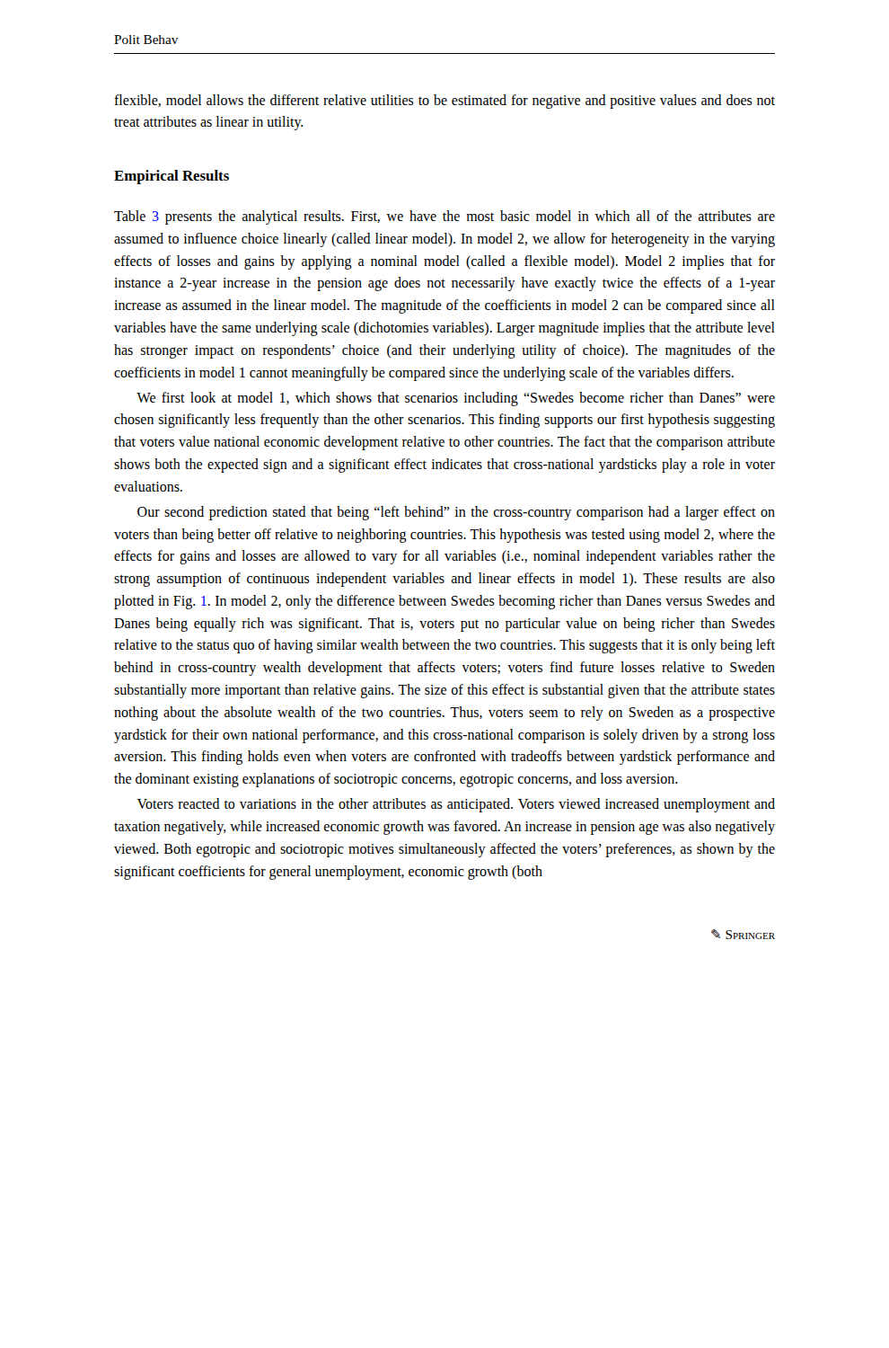Polit Behav
flexible, model allows the different relative utilities to be estimated for negative and positive values and does not treat attributes as linear in utility.
Empirical Results
Table 3 presents the analytical results. First, we have the most basic model in which all of the attributes are assumed to influence choice linearly (called linear model). In model 2, we allow for heterogeneity in the varying effects of losses and gains by applying a nominal model (called a flexible model). Model 2 implies that for instance a 2-year increase in the pension age does not necessarily have exactly twice the effects of a 1-year increase as assumed in the linear model. The magnitude of the coefficients in model 2 can be compared since all variables have the same underlying scale (dichotomies variables). Larger magnitude implies that the attribute level has stronger impact on respondents’ choice (and their underlying utility of choice). The magnitudes of the coefficients in model 1 cannot meaningfully be compared since the underlying scale of the variables differs.
We first look at model 1, which shows that scenarios including “Swedes become richer than Danes” were chosen significantly less frequently than the other scenarios. This finding supports our first hypothesis suggesting that voters value national economic development relative to other countries. The fact that the comparison attribute shows both the expected sign and a significant effect indicates that cross-national yardsticks play a role in voter evaluations.
Our second prediction stated that being “left behind” in the cross-country comparison had a larger effect on voters than being better off relative to neighboring countries. This hypothesis was tested using model 2, where the effects for gains and losses are allowed to vary for all variables (i.e., nominal independent variables rather the strong assumption of continuous independent variables and linear effects in model 1). These results are also plotted in Fig. 1. In model 2, only the difference between Swedes becoming richer than Danes versus Swedes and Danes being equally rich was significant. That is, voters put no particular value on being richer than Swedes relative to the status quo of having similar wealth between the two countries. This suggests that it is only being left behind in cross-country wealth development that affects voters; voters find future losses relative to Sweden substantially more important than relative gains. The size of this effect is substantial given that the attribute states nothing about the absolute wealth of the two countries. Thus, voters seem to rely on Sweden as a prospective yardstick for their own national performance, and this cross-national comparison is solely driven by a strong loss aversion. This finding holds even when voters are confronted with tradeoffs between yardstick performance and the dominant existing explanations of sociotropic concerns, egotropic concerns, and loss aversion.
Voters reacted to variations in the other attributes as anticipated. Voters viewed increased unemployment and taxation negatively, while increased economic growth was favored. An increase in pension age was also negatively viewed. Both egotropic and sociotropic motives simultaneously affected the voters’ preferences, as shown by the significant coefficients for general unemployment, economic growth (both
✎ Springer